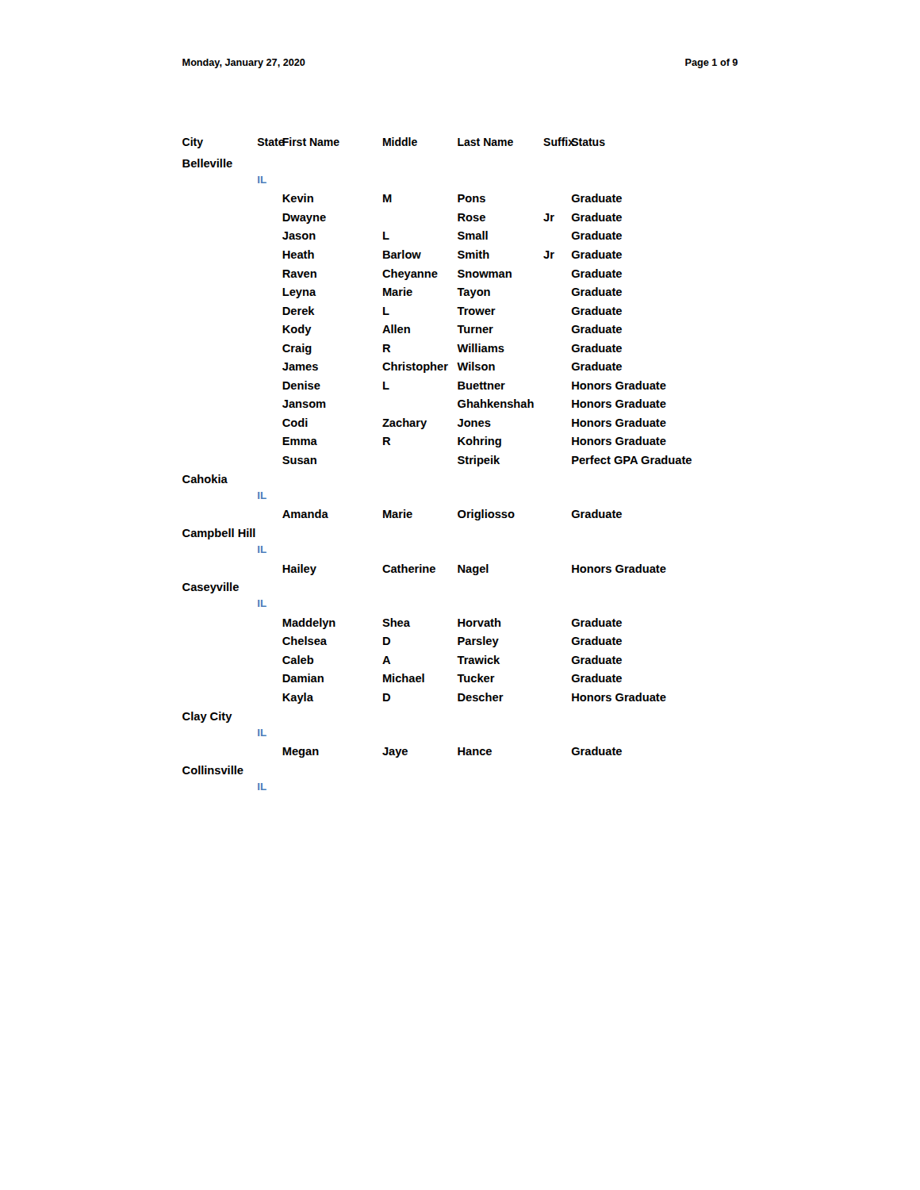Monday, January 27, 2020 Page 1 of 9
| City | State | First Name | Middle | Last Name | Suffix | Status |
| --- | --- | --- | --- | --- | --- | --- |
| Belleville | |
| | IL | |
| | | Kevin | M | Pons | | Graduate |
| | | Dwayne | | Rose | Jr | Graduate |
| | | Jason | L | Small | | Graduate |
| | | Heath | Barlow | Smith | Jr | Graduate |
| | | Raven | Cheyanne | Snowman | | Graduate |
| | | Leyna | Marie | Tayon | | Graduate |
| | | Derek | L | Trower | | Graduate |
| | | Kody | Allen | Turner | | Graduate |
| | | Craig | R | Williams | | Graduate |
| | | James | Christopher | Wilson | | Graduate |
| | | Denise | L | Buettner | | Honors Graduate |
| | | Jansom | | Ghahkenshah | | Honors Graduate |
| | | Codi | Zachary | Jones | | Honors Graduate |
| | | Emma | R | Kohring | | Honors Graduate |
| | | Susan | | Stripeik | | Perfect GPA Graduate |
| Cahokia | |
| | IL | |
| | | Amanda | Marie | Origliosso | | Graduate |
| Campbell Hill | |
| | IL | |
| | | Hailey | Catherine | Nagel | | Honors Graduate |
| Caseyville | |
| | IL | |
| | | Maddelyn | Shea | Horvath | | Graduate |
| | | Chelsea | D | Parsley | | Graduate |
| | | Caleb | A | Trawick | | Graduate |
| | | Damian | Michael | Tucker | | Graduate |
| | | Kayla | D | Descher | | Honors Graduate |
| Clay City | |
| | IL | |
| | | Megan | Jaye | Hance | | Graduate |
| Collinsville | |
| | IL | |